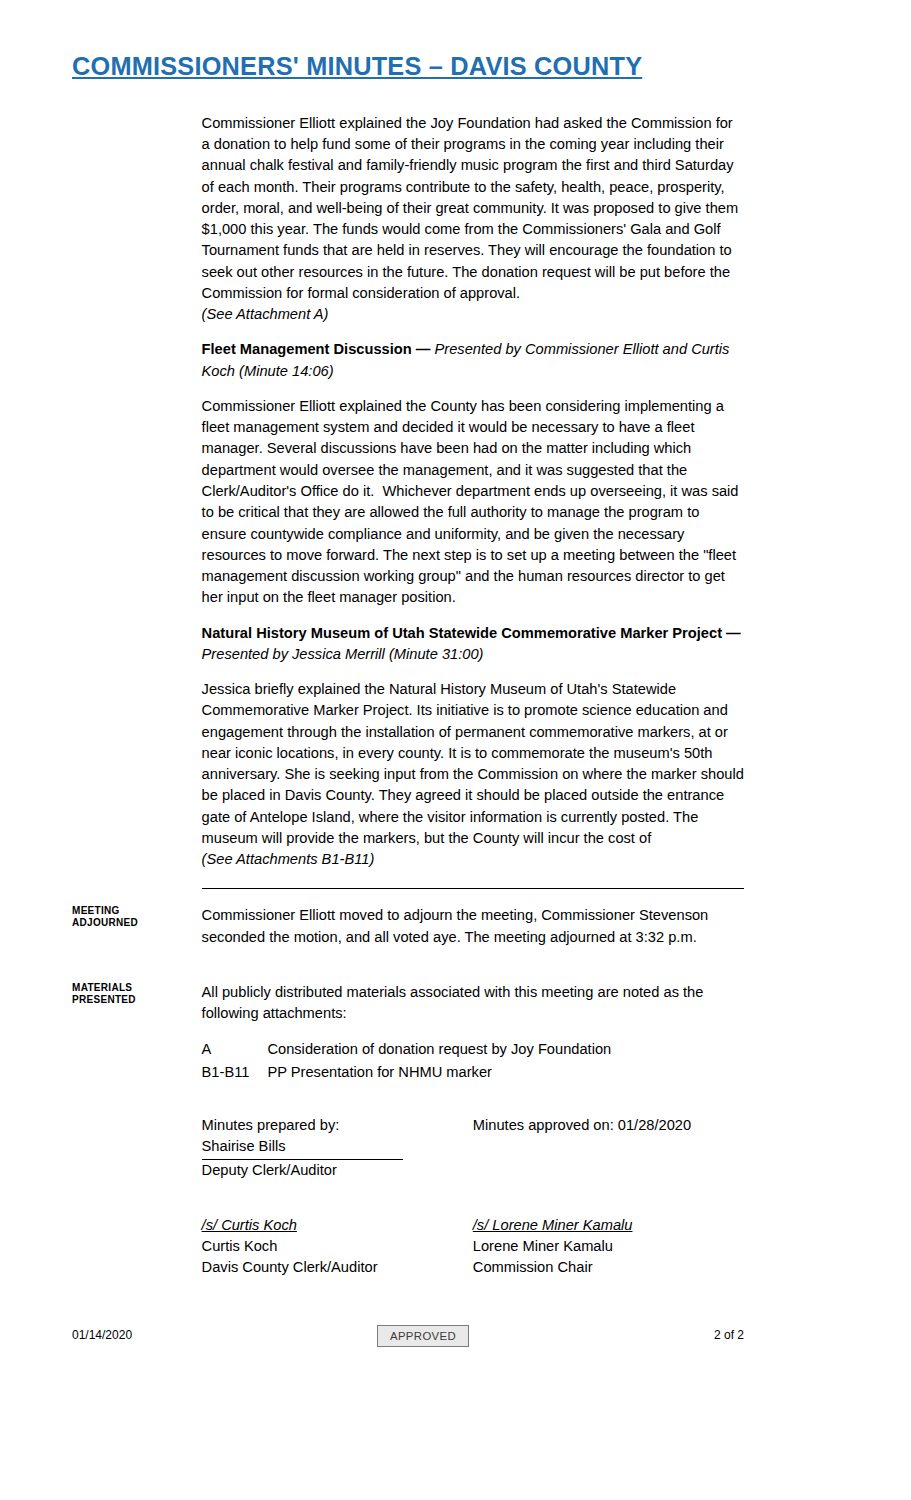COMMISSIONERS' MINUTES – DAVIS COUNTY
Commissioner Elliott explained the Joy Foundation had asked the Commission for a donation to help fund some of their programs in the coming year including their annual chalk festival and family-friendly music program the first and third Saturday of each month. Their programs contribute to the safety, health, peace, prosperity, order, moral, and well-being of their great community. It was proposed to give them $1,000 this year. The funds would come from the Commissioners' Gala and Golf Tournament funds that are held in reserves. They will encourage the foundation to seek out other resources in the future. The donation request will be put before the Commission for formal consideration of approval.
(See Attachment A)
Fleet Management Discussion — Presented by Commissioner Elliott and Curtis Koch (Minute 14:06)
Commissioner Elliott explained the County has been considering implementing a fleet management system and decided it would be necessary to have a fleet manager. Several discussions have been had on the matter including which department would oversee the management, and it was suggested that the Clerk/Auditor's Office do it. Whichever department ends up overseeing, it was said to be critical that they are allowed the full authority to manage the program to ensure countywide compliance and uniformity, and be given the necessary resources to move forward. The next step is to set up a meeting between the "fleet management discussion working group" and the human resources director to get her input on the fleet manager position.
Natural History Museum of Utah Statewide Commemorative Marker Project — Presented by Jessica Merrill (Minute 31:00)
Jessica briefly explained the Natural History Museum of Utah's Statewide Commemorative Marker Project. Its initiative is to promote science education and engagement through the installation of permanent commemorative markers, at or near iconic locations, in every county. It is to commemorate the museum's 50th anniversary. She is seeking input from the Commission on where the marker should be placed in Davis County. They agreed it should be placed outside the entrance gate of Antelope Island, where the visitor information is currently posted. The museum will provide the markers, but the County will incur the cost of
(See Attachments B1-B11)
Meeting
Adjourned
Commissioner Elliott moved to adjourn the meeting, Commissioner Stevenson seconded the motion, and all voted aye. The meeting adjourned at 3:32 p.m.
Materials
Presented
All publicly distributed materials associated with this meeting are noted as the following attachments:
| A | Consideration of donation request by Joy Foundation |
| B1-B11 | PP Presentation for NHMU marker |
| Minutes prepared by: Shairise Bills Deputy Clerk/Auditor | Minutes approved on: 01/28/2020 |
| /s/ Curtis Koch Curtis Koch Davis County Clerk/Auditor | /s/ Lorene Miner Kamalu Lorene Miner Kamalu Commission Chair |
01/14/2020 APPROVED 2 of 2